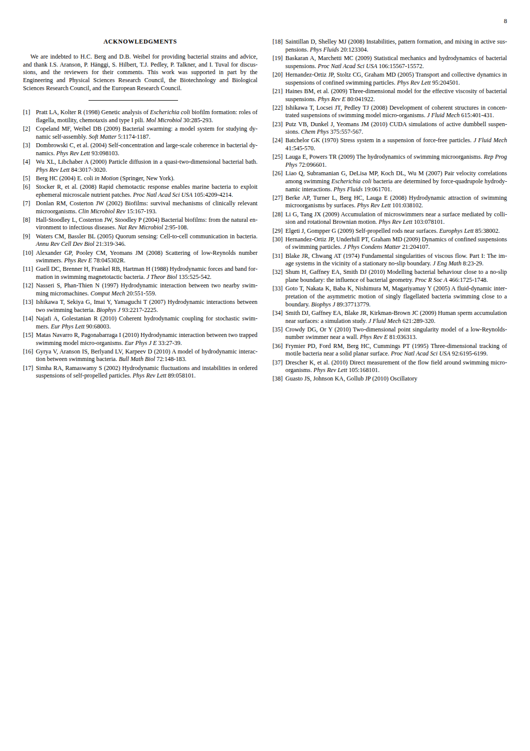8
Acknowledgments
We are indebted to H.C. Berg and D.B. Weibel for providing bacterial strains and advice, and thank I.S. Aranson, P. Hänggi, S. Hilbert, T.J. Pedley, P. Talkner, and I. Tuval for discussions, and the reviewers for their comments. This work was supported in part by the Engineering and Physical Sciences Research Council, the Biotechnology and Biological Sciences Research Council, and the European Research Council.
Pratt LA, Kolter R (1998) Genetic analysis of Escherichia coli biofilm formation: roles of flagella, motility, chemotaxis and type I pili. Mol Microbiol 30:285-293.
Copeland MF, Weibel DB (2009) Bacterial swarming: a model system for studying dynamic self-assembly. Soft Matter 5:1174-1187.
Dombrowski C, et al. (2004) Self-concentration and large-scale coherence in bacterial dynamics. Phys Rev Lett 93:098103.
Wu XL, Libchaber A (2000) Particle diffusion in a quasi-two-dimensional bacterial bath. Phys Rev Lett 84:3017-3020.
Berg HC (2004) E. coli in Motion (Springer, New York).
Stocker R, et al. (2008) Rapid chemotactic response enables marine bacteria to exploit ephemeral microscale nutrient patches. Proc Natl Acad Sci USA 105:4209-4214.
Donlan RM, Costerton JW (2002) Biofilms: survival mechanisms of clinically relevant microorganisms. Clin Microbiol Rev 15:167-193.
Hall-Stoodley L, Costerton JW, Stoodley P (2004) Bacterial biofilms: from the natural environment to infectious diseases. Nat Rev Microbiol 2:95-108.
Waters CM, Bassler BL (2005) Quorum sensing: Cell-to-cell communication in bacteria. Annu Rev Cell Dev Biol 21:319-346.
Alexander GP, Pooley CM, Yeomans JM (2008) Scattering of low-Reynolds number swimmers. Phys Rev E 78:045302R.
Guell DC, Brenner H, Frankel RB, Hartman H (1988) Hydrodynamic forces and band formation in swimming magnetotactic bacteria. J Theor Biol 135:525-542.
Nasseri S, Phan-Thien N (1997) Hydrodynamic interaction between two nearby swimming micromachines. Comput Mech 20:551-559.
Ishikawa T, Sekiya G, Imai Y, Yamaguchi T (2007) Hydrodynamic interactions between two swimming bacteria. Biophys J 93:2217-2225.
Najafi A, Golestanian R (2010) Coherent hydrodynamic coupling for stochastic swimmers. Eur Phys Lett 90:68003.
Matas Navarro R, Pagonabarraga I (2010) Hydrodynamic interaction between two trapped swimming model micro-organisms. Eur Phys J E 33:27-39.
Gyrya V, Aranson IS, Berlyand LV, Karpeev D (2010) A model of hydrodynamic interaction between swimming bacteria. Bull Math Biol 72:148-183.
Simha RA, Ramaswamy S (2002) Hydrodynamic fluctuations and instabilities in ordered suspensions of self-propelled particles. Phys Rev Lett 89:058101.
Saintillan D, Shelley MJ (2008) Instabilities, pattern formation, and mixing in active suspensions. Phys Fluids 20:123304.
Baskaran A, Marchetti MC (2009) Statistical mechanics and hydrodynamics of bacterial suspensions. Proc Natl Acad Sci USA 106:15567-15572.
Hernandez-Ortiz JP, Stoltz CG, Graham MD (2005) Transport and collective dynamics in suspensions of confined swimming particles. Phys Rev Lett 95:204501.
Haines BM, et al. (2009) Three-dimensional model for the effective viscosity of bacterial suspensions. Phys Rev E 80:041922.
Ishikawa T, Locsei JT, Pedley TJ (2008) Development of coherent structures in concentrated suspensions of swimming model micro-organisms. J Fluid Mech 615:401-431.
Putz VB, Dunkel J, Yeomans JM (2010) CUDA simulations of active dumbbell suspensions. Chem Phys 375:557-567.
Batchelor GK (1970) Stress system in a suspension of force-free particles. J Fluid Mech 41:545-570.
Lauga E, Powers TR (2009) The hydrodynamics of swimming microorganisms. Rep Prog Phys 72:096601.
Liao Q, Subramanian G, DeLisa MP, Koch DL, Wu M (2007) Pair velocity correlations among swimming Escherichia coli bacteria are determined by force-quadrupole hydrodynamic interactions. Phys Fluids 19:061701.
Berke AP, Turner L, Berg HC, Lauga E (2008) Hydrodynamic attraction of swimming microorganisms by surfaces. Phys Rev Lett 101:038102.
Li G, Tang JX (2009) Accumulation of microswimmers near a surface mediated by collision and rotational Brownian motion. Phys Rev Lett 103:078101.
Elgeti J, Gompper G (2009) Self-propelled rods near surfaces. Europhys Lett 85:38002.
Hernandez-Ortiz JP, Underhill PT, Graham MD (2009) Dynamics of confined suspensions of swimming particles. J Phys Condens Matter 21:204107.
Blake JR, Chwang AT (1974) Fundamental singularities of viscous flow. Part I: The image systems in the vicinity of a stationary no-slip boundary. J Eng Math 8:23-29.
Shum H, Gaffney EA, Smith DJ (2010) Modelling bacterial behaviour close to a no-slip plane boundary: the influence of bacterial geometry. Proc R Soc A 466:1725-1748.
Goto T, Nakata K, Baba K, Nishimura M, Magariyamay Y (2005) A fluid-dynamic interpretation of the asymmetric motion of singly flagellated bacteria swimming close to a boundary. Biophys J 89:37713779.
Smith DJ, Gaffney EA, Blake JR, Kirkman-Brown JC (2009) Human sperm accumulation near surfaces: a simulation study. J Fluid Mech 621:289-320.
Crowdy DG, Or Y (2010) Two-dimensional point singularity model of a low-Reynolds-number swimmer near a wall. Phys Rev E 81:036313.
Frymier PD, Ford RM, Berg HC, Cummings PT (1995) Three-dimensional tracking of motile bacteria near a solid planar surface. Proc Natl Acad Sci USA 92:6195-6199.
Drescher K, et al. (2010) Direct measurement of the flow field around swimming microorganisms. Phys Rev Lett 105:168101.
Guasto JS, Johnson KA, Gollub JP (2010) Oscillatory